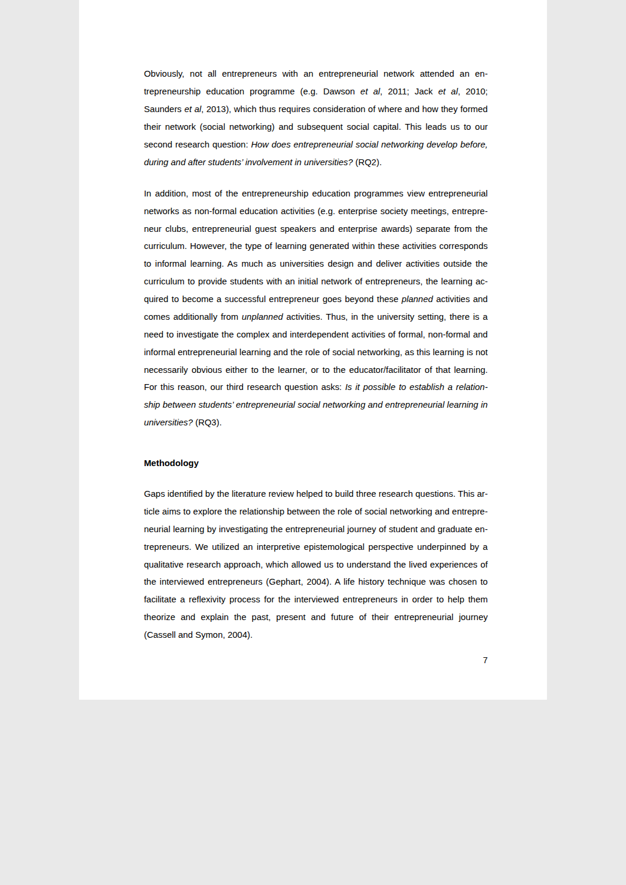Obviously, not all entrepreneurs with an entrepreneurial network attended an entrepreneurship education programme (e.g. Dawson et al, 2011; Jack et al, 2010; Saunders et al, 2013), which thus requires consideration of where and how they formed their network (social networking) and subsequent social capital. This leads us to our second research question: How does entrepreneurial social networking develop before, during and after students’ involvement in universities? (RQ2).
In addition, most of the entrepreneurship education programmes view entrepreneurial networks as non-formal education activities (e.g. enterprise society meetings, entrepreneur clubs, entrepreneurial guest speakers and enterprise awards) separate from the curriculum. However, the type of learning generated within these activities corresponds to informal learning. As much as universities design and deliver activities outside the curriculum to provide students with an initial network of entrepreneurs, the learning acquired to become a successful entrepreneur goes beyond these planned activities and comes additionally from unplanned activities. Thus, in the university setting, there is a need to investigate the complex and interdependent activities of formal, non-formal and informal entrepreneurial learning and the role of social networking, as this learning is not necessarily obvious either to the learner, or to the educator/facilitator of that learning. For this reason, our third research question asks: Is it possible to establish a relationship between students’ entrepreneurial social networking and entrepreneurial learning in universities? (RQ3).
Methodology
Gaps identified by the literature review helped to build three research questions. This article aims to explore the relationship between the role of social networking and entrepreneurial learning by investigating the entrepreneurial journey of student and graduate entrepreneurs. We utilized an interpretive epistemological perspective underpinned by a qualitative research approach, which allowed us to understand the lived experiences of the interviewed entrepreneurs (Gephart, 2004). A life history technique was chosen to facilitate a reflexivity process for the interviewed entrepreneurs in order to help them theorize and explain the past, present and future of their entrepreneurial journey (Cassell and Symon, 2004).
7